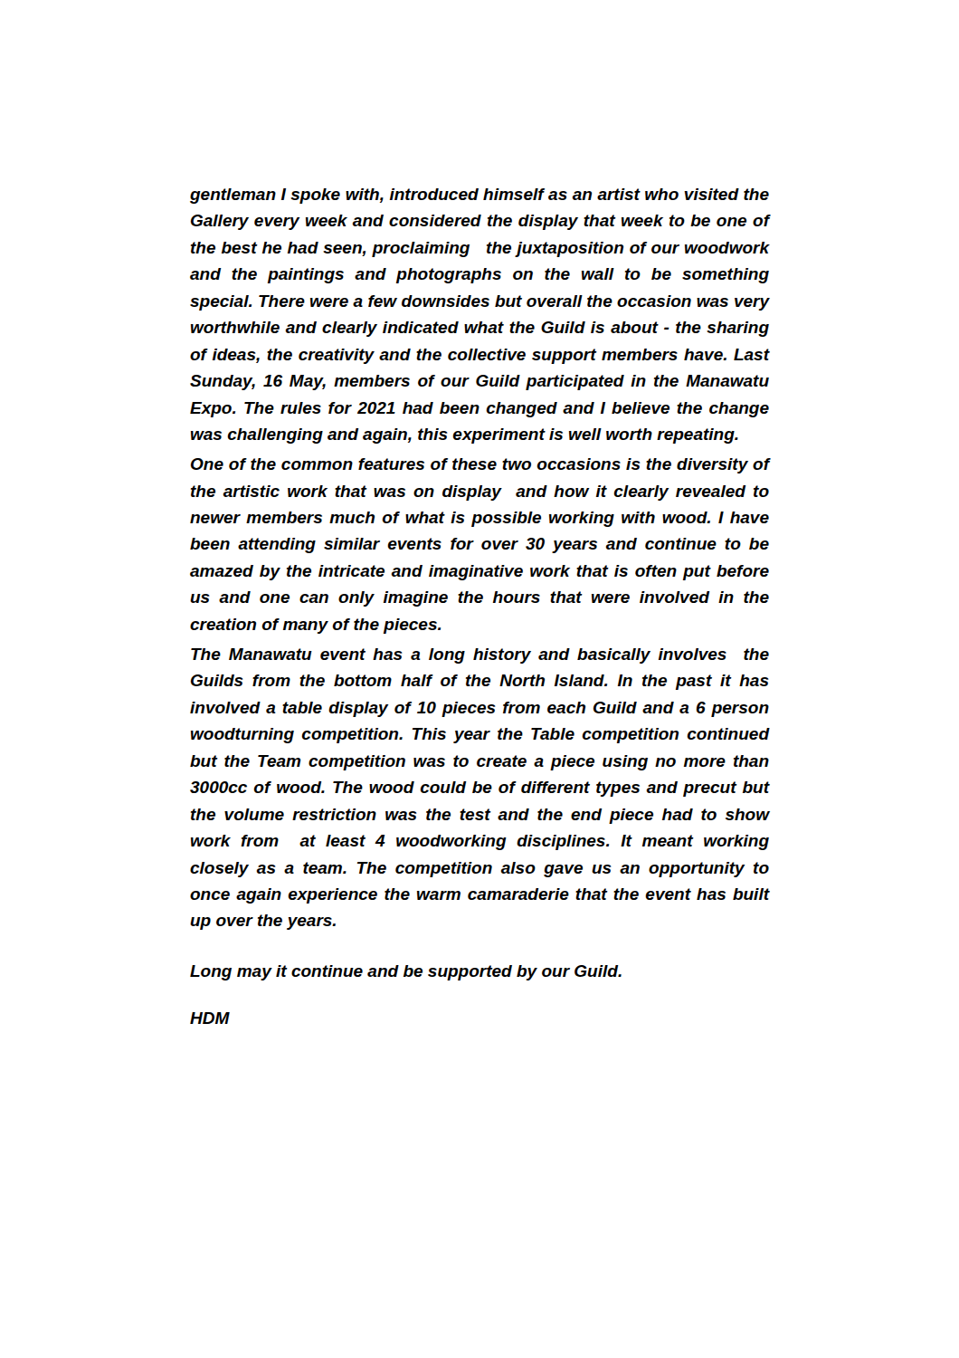gentleman I spoke with, introduced himself as an artist who visited the Gallery every week and considered the display that week to be one of the best he had seen, proclaiming the juxtaposition of our woodwork and the paintings and photographs on the wall to be something special. There were a few downsides but overall the occasion was very worthwhile and clearly indicated what the Guild is about - the sharing of ideas, the creativity and the collective support members have. Last Sunday, 16 May, members of our Guild participated in the Manawatu Expo. The rules for 2021 had been changed and I believe the change was challenging and again, this experiment is well worth repeating.
One of the common features of these two occasions is the diversity of the artistic work that was on display and how it clearly revealed to newer members much of what is possible working with wood. I have been attending similar events for over 30 years and continue to be amazed by the intricate and imaginative work that is often put before us and one can only imagine the hours that were involved in the creation of many of the pieces.
The Manawatu event has a long history and basically involves the Guilds from the bottom half of the North Island. In the past it has involved a table display of 10 pieces from each Guild and a 6 person woodturning competition. This year the Table competition continued but the Team competition was to create a piece using no more than 3000cc of wood. The wood could be of different types and precut but the volume restriction was the test and the end piece had to show work from at least 4 woodworking disciplines. It meant working closely as a team. The competition also gave us an opportunity to once again experience the warm camaraderie that the event has built up over the years.
Long may it continue and be supported by our Guild.
HDM